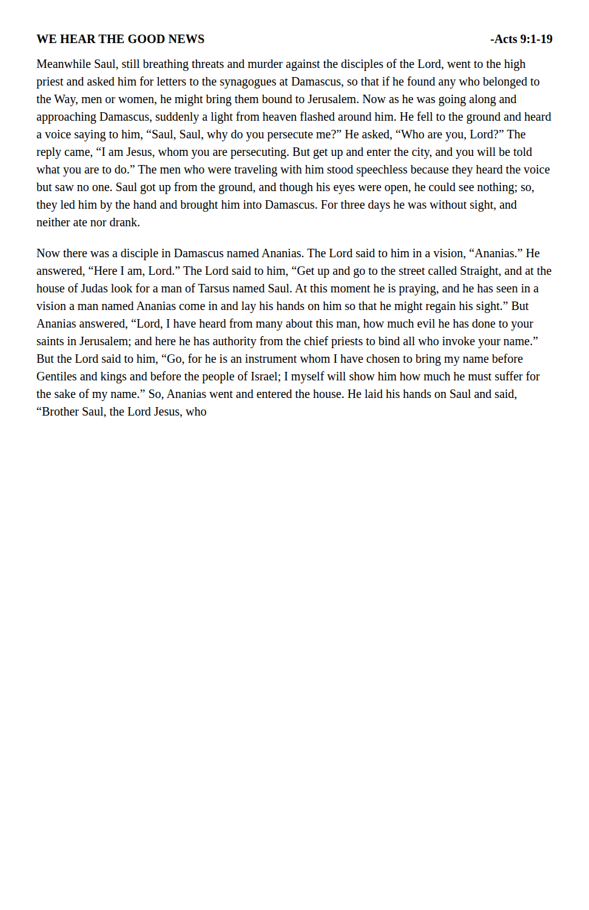We Hear the Good News -Acts 9:1-19
Meanwhile Saul, still breathing threats and murder against the disciples of the Lord, went to the high priest and asked him for letters to the synagogues at Damascus, so that if he found any who belonged to the Way, men or women, he might bring them bound to Jerusalem. Now as he was going along and approaching Damascus, suddenly a light from heaven flashed around him. He fell to the ground and heard a voice saying to him, “Saul, Saul, why do you persecute me?” He asked, “Who are you, Lord?” The reply came, “I am Jesus, whom you are persecuting. But get up and enter the city, and you will be told what you are to do.” The men who were traveling with him stood speechless because they heard the voice but saw no one. Saul got up from the ground, and though his eyes were open, he could see nothing; so, they led him by the hand and brought him into Damascus. For three days he was without sight, and neither ate nor drank.
Now there was a disciple in Damascus named Ananias. The Lord said to him in a vision, “Ananias.” He answered, “Here I am, Lord.” The Lord said to him, “Get up and go to the street called Straight, and at the house of Judas look for a man of Tarsus named Saul. At this moment he is praying, and he has seen in a vision a man named Ananias come in and lay his hands on him so that he might regain his sight.” But Ananias answered, “Lord, I have heard from many about this man, how much evil he has done to your saints in Jerusalem; and here he has authority from the chief priests to bind all who invoke your name.” But the Lord said to him, “Go, for he is an instrument whom I have chosen to bring my name before Gentiles and kings and before the people of Israel; I myself will show him how much he must suffer for the sake of my name.” So, Ananias went and entered the house. He laid his hands on Saul and said, “Brother Saul, the Lord Jesus, who